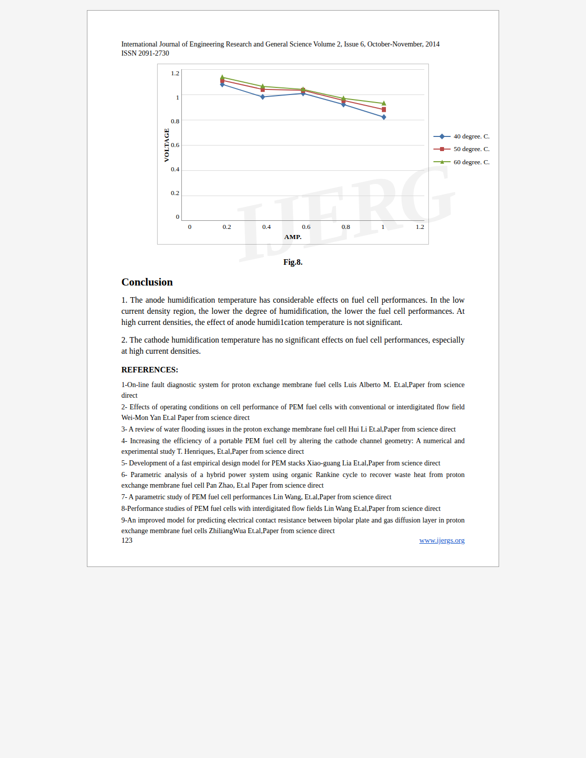IJERG
International Journal of Engineering Research and General Science Volume 2, Issue 6, October-November, 2014
ISSN 2091-2730
VOLTAGE
1.2 1 0.8 0.6 0.4 0.2 0
40 degree. C.
50 degree. C.
60 degree. C.
0 0.2 0.4 0.6 0.8 1 1.2
AMP.
Fig.8.
Conclusion
1. The anode humidification temperature has considerable effects on fuel cell performances. In the low current density region, the lower the degree of humidification, the lower the fuel cell performances. At high current densities, the effect of anode humidi1cation temperature is not significant.
2. The cathode humidification temperature has no significant effects on fuel cell performances, especially at high current densities.
REFERENCES:
1-On-line fault diagnostic system for proton exchange membrane fuel cells Luis Alberto M. Et.al,Paper from science direct
2- Effects of operating conditions on cell performance of PEM fuel cells with conventional or interdigitated flow field Wei-Mon Yan Et.al Paper from science direct
3- A review of water flooding issues in the proton exchange membrane fuel cell Hui Li Et.al,Paper from science direct
4- Increasing the efficiency of a portable PEM fuel cell by altering the cathode channel geometry: A numerical and experimental study T. Henriques, Et.al,Paper from science direct
5- Development of a fast empirical design model for PEM stacks Xiao-guang Lia Et.al,Paper from science direct
6- Parametric analysis of a hybrid power system using organic Rankine cycle to recover waste heat from proton exchange membrane fuel cell Pan Zhao, Et.al Paper from science direct
7- A parametric study of PEM fuel cell performances Lin Wang, Et.al,Paper from science direct
8-Performance studies of PEM fuel cells with interdigitated flow fields Lin Wang Et.al,Paper from science direct
9-An improved model for predicting electrical contact resistance between bipolar plate and gas diffusion layer in proton exchange membrane fuel cells ZhiliangWua Et.al,Paper from science direct
123 www.ijergs.org